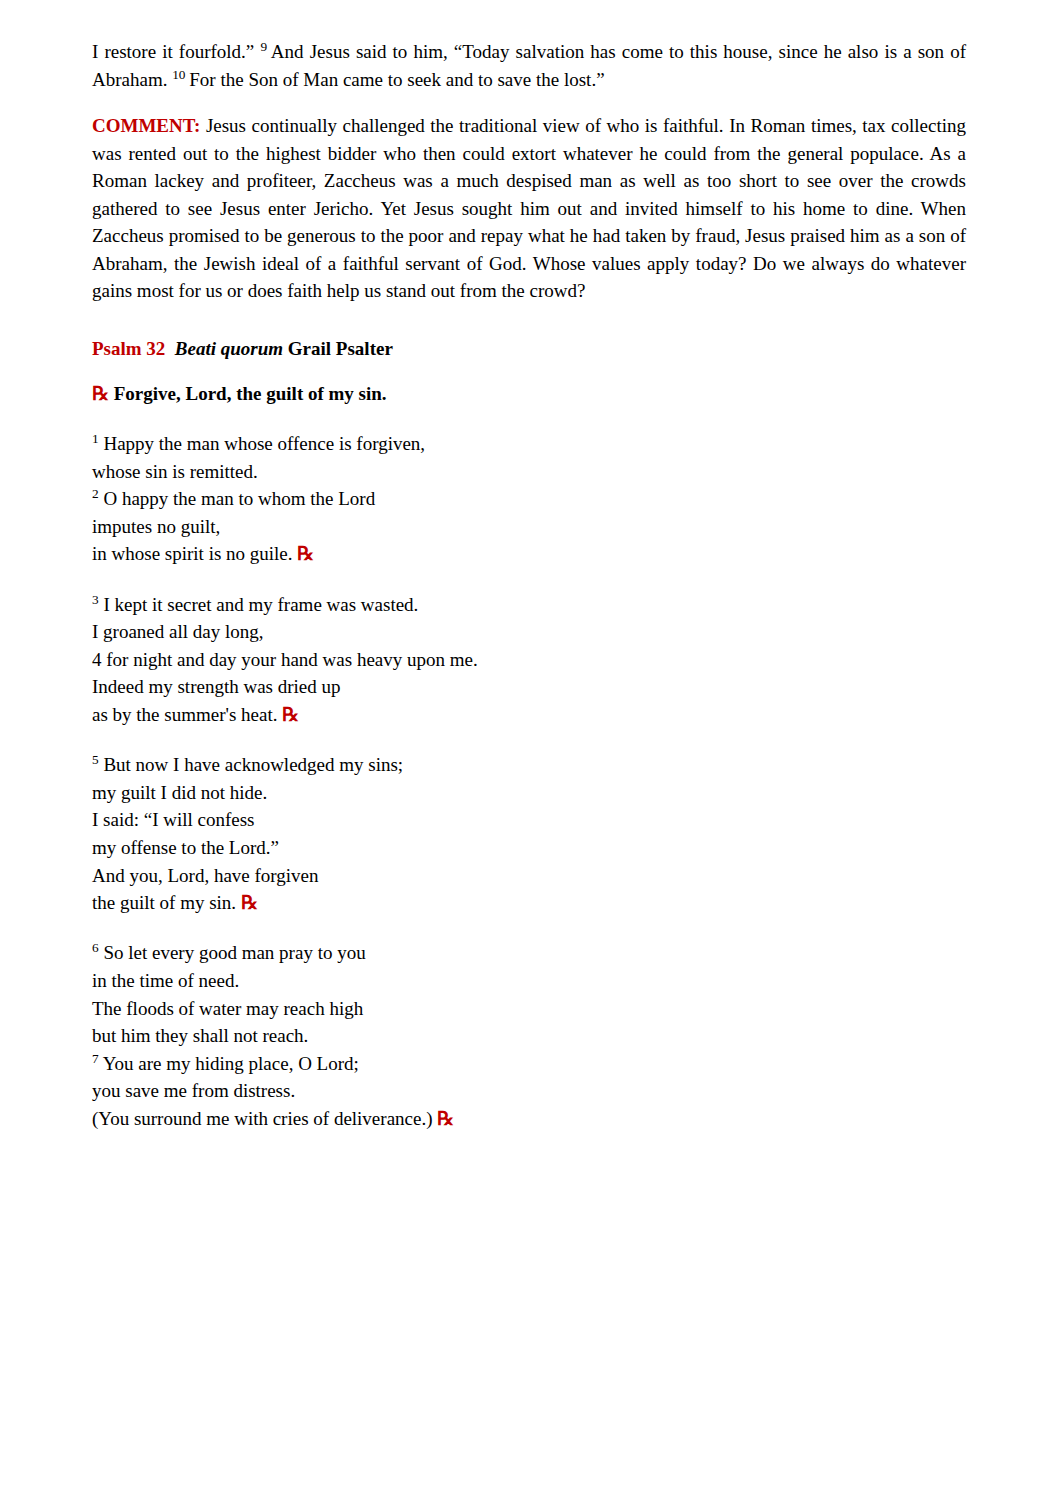I restore it fourfold.” 9 And Jesus said to him, “Today salvation has come to this house, since he also is a son of Abraham. 10 For the Son of Man came to seek and to save the lost.”
COMMENT: Jesus continually challenged the traditional view of who is faithful. In Roman times, tax collecting was rented out to the highest bidder who then could extort whatever he could from the general populace. As a Roman lackey and profiteer, Zaccheus was a much despised man as well as too short to see over the crowds gathered to see Jesus enter Jericho. Yet Jesus sought him out and invited himself to his home to dine. When Zaccheus promised to be generous to the poor and repay what he had taken by fraud, Jesus praised him as a son of Abraham, the Jewish ideal of a faithful servant of God. Whose values apply today? Do we always do whatever gains most for us or does faith help us stand out from the crowd?
Psalm 32 Beati quorum Grail Psalter
℞ Forgive, Lord, the guilt of my sin.
1 Happy the man whose offence is forgiven,
whose sin is remitted.
2 O happy the man to whom the Lord
imputes no guilt,
in whose spirit is no guile. ℞
3 I kept it secret and my frame was wasted.
I groaned all day long,
4 for night and day your hand was heavy upon me.
Indeed my strength was dried up
as by the summer's heat. ℞
5 But now I have acknowledged my sins;
my guilt I did not hide.
I said: “I will confess
my offense to the Lord.”
And you, Lord, have forgiven
the guilt of my sin. ℞
6 So let every good man pray to you
in the time of need.
The floods of water may reach high
but him they shall not reach.
7 You are my hiding place, O Lord;
you save me from distress.
(You surround me with cries of deliverance.) ℞